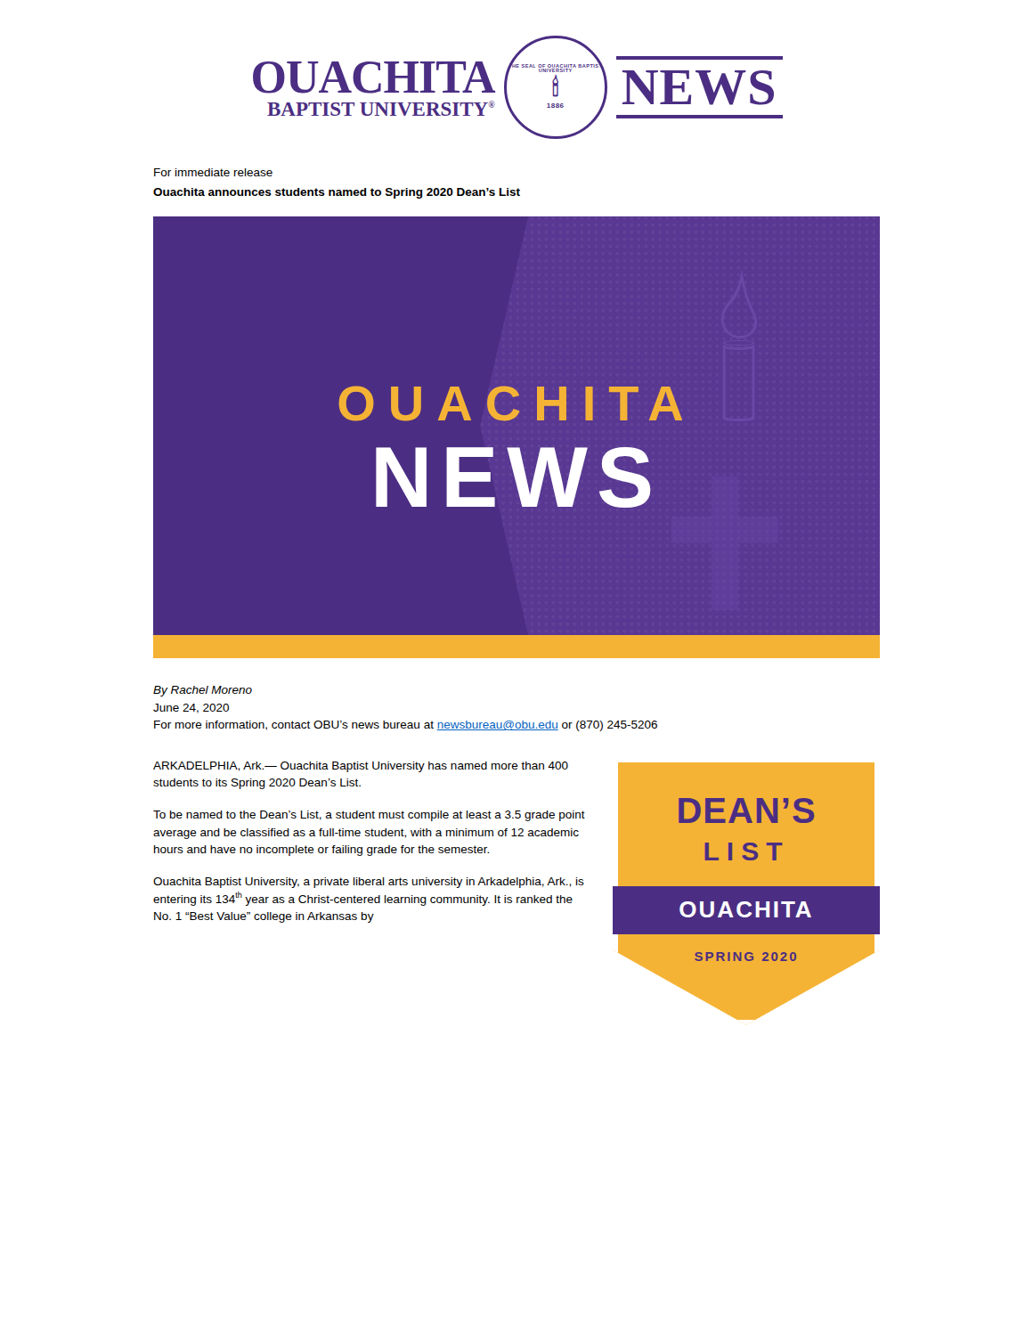OUACHITA BAPTIST UNIVERSITY®
THE SEAL OF OUACHITA BAPTIST UNIVERSITY
🕯
1886
NEWS
For immediate release
Ouachita announces students named to Spring 2020 Dean’s List
🕯
OUACHITA
NEWS
By Rachel Moreno
June 24, 2020
For more information, contact OBU’s news bureau at newsbureau@obu.edu or (870) 245-5206
DEAN’S
LIST
OUACHITA
SPRING 2020
ARKADELPHIA, Ark.— Ouachita Baptist University has named more than 400 students to its Spring 2020 Dean’s List.
To be named to the Dean’s List, a student must compile at least a 3.5 grade point average and be classified as a full-time student, with a minimum of 12 academic hours and have no incomplete or failing grade for the semester.
Ouachita Baptist University, a private liberal arts university in Arkadelphia, Ark., is entering its 134th year as a Christ-centered learning community. It is ranked the No. 1 “Best Value” college in Arkansas by